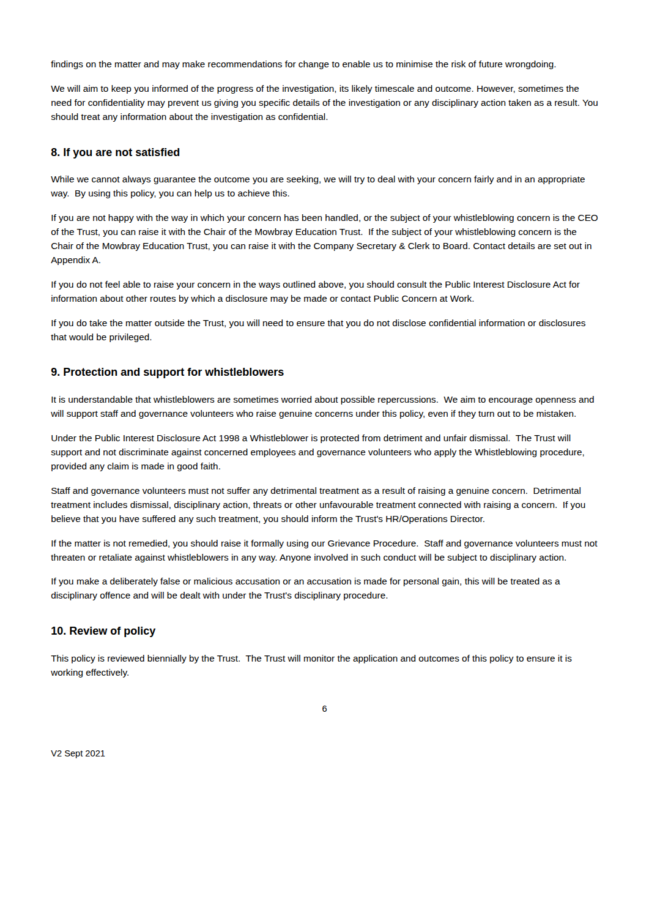findings on the matter and may make recommendations for change to enable us to minimise the risk of future wrongdoing.
We will aim to keep you informed of the progress of the investigation, its likely timescale and outcome. However, sometimes the need for confidentiality may prevent us giving you specific details of the investigation or any disciplinary action taken as a result. You should treat any information about the investigation as confidential.
8. If you are not satisfied
While we cannot always guarantee the outcome you are seeking, we will try to deal with your concern fairly and in an appropriate way. By using this policy, you can help us to achieve this.
If you are not happy with the way in which your concern has been handled, or the subject of your whistleblowing concern is the CEO of the Trust, you can raise it with the Chair of the Mowbray Education Trust. If the subject of your whistleblowing concern is the Chair of the Mowbray Education Trust, you can raise it with the Company Secretary & Clerk to Board. Contact details are set out in Appendix A.
If you do not feel able to raise your concern in the ways outlined above, you should consult the Public Interest Disclosure Act for information about other routes by which a disclosure may be made or contact Public Concern at Work.
If you do take the matter outside the Trust, you will need to ensure that you do not disclose confidential information or disclosures that would be privileged.
9. Protection and support for whistleblowers
It is understandable that whistleblowers are sometimes worried about possible repercussions. We aim to encourage openness and will support staff and governance volunteers who raise genuine concerns under this policy, even if they turn out to be mistaken.
Under the Public Interest Disclosure Act 1998 a Whistleblower is protected from detriment and unfair dismissal. The Trust will support and not discriminate against concerned employees and governance volunteers who apply the Whistleblowing procedure, provided any claim is made in good faith.
Staff and governance volunteers must not suffer any detrimental treatment as a result of raising a genuine concern. Detrimental treatment includes dismissal, disciplinary action, threats or other unfavourable treatment connected with raising a concern. If you believe that you have suffered any such treatment, you should inform the Trust's HR/Operations Director.
If the matter is not remedied, you should raise it formally using our Grievance Procedure. Staff and governance volunteers must not threaten or retaliate against whistleblowers in any way. Anyone involved in such conduct will be subject to disciplinary action.
If you make a deliberately false or malicious accusation or an accusation is made for personal gain, this will be treated as a disciplinary offence and will be dealt with under the Trust's disciplinary procedure.
10. Review of policy
This policy is reviewed biennially by the Trust. The Trust will monitor the application and outcomes of this policy to ensure it is working effectively.
6
V2 Sept 2021